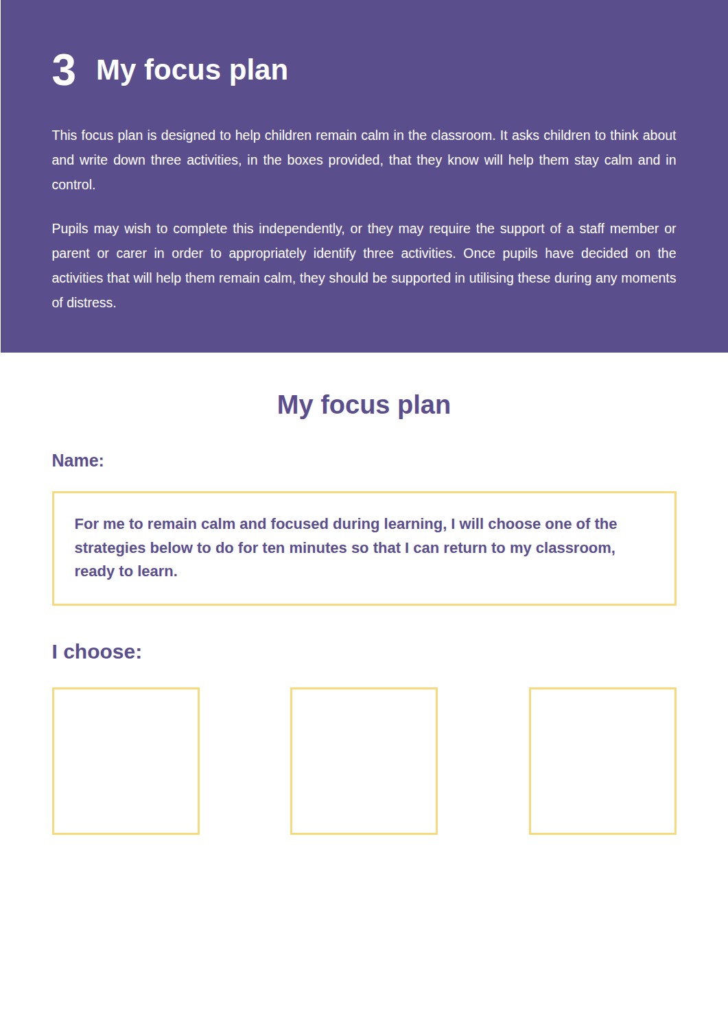3
My focus plan
This focus plan is designed to help children remain calm in the classroom. It asks children to think about and write down three activities, in the boxes provided, that they know will help them stay calm and in control.
Pupils may wish to complete this independently, or they may require the support of a staff member or parent or carer in order to appropriately identify three activities. Once pupils have decided on the activities that will help them remain calm, they should be supported in utilising these during any moments of distress.
My focus plan
Name:
For me to remain calm and focused during learning, I will choose one of the strategies below to do for ten minutes so that I can return to my classroom, ready to learn.
I choose: